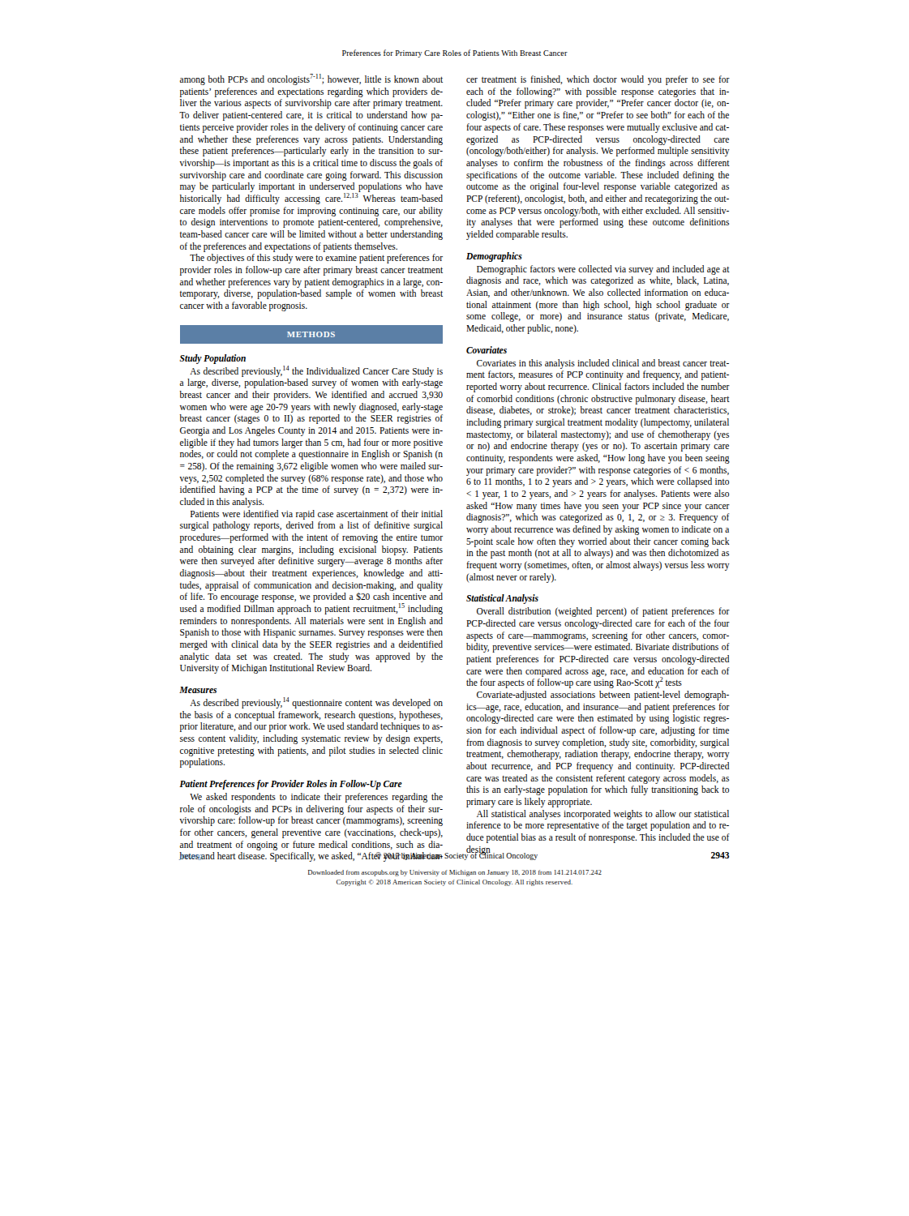Preferences for Primary Care Roles of Patients With Breast Cancer
among both PCPs and oncologists7-11; however, little is known about patients’ preferences and expectations regarding which providers deliver the various aspects of survivorship care after primary treatment. To deliver patient-centered care, it is critical to understand how patients perceive provider roles in the delivery of continuing cancer care and whether these preferences vary across patients. Understanding these patient preferences—particularly early in the transition to survivorship—is important as this is a critical time to discuss the goals of survivorship care and coordinate care going forward. This discussion may be particularly important in underserved populations who have historically had difficulty accessing care.12,13 Whereas team-based care models offer promise for improving continuing care, our ability to design interventions to promote patient-centered, comprehensive, team-based cancer care will be limited without a better understanding of the preferences and expectations of patients themselves.
The objectives of this study were to examine patient preferences for provider roles in follow-up care after primary breast cancer treatment and whether preferences vary by patient demographics in a large, contemporary, diverse, population-based sample of women with breast cancer with a favorable prognosis.
METHODS
Study Population
As described previously,14 the Individualized Cancer Care Study is a large, diverse, population-based survey of women with early-stage breast cancer and their providers. We identified and accrued 3,930 women who were age 20-79 years with newly diagnosed, early-stage breast cancer (stages 0 to II) as reported to the SEER registries of Georgia and Los Angeles County in 2014 and 2015. Patients were ineligible if they had tumors larger than 5 cm, had four or more positive nodes, or could not complete a questionnaire in English or Spanish (n = 258). Of the remaining 3,672 eligible women who were mailed surveys, 2,502 completed the survey (68% response rate), and those who identified having a PCP at the time of survey (n = 2,372) were included in this analysis.
Patients were identified via rapid case ascertainment of their initial surgical pathology reports, derived from a list of definitive surgical procedures—performed with the intent of removing the entire tumor and obtaining clear margins, including excisional biopsy. Patients were then surveyed after definitive surgery—average 8 months after diagnosis—about their treatment experiences, knowledge and attitudes, appraisal of communication and decision-making, and quality of life. To encourage response, we provided a $20 cash incentive and used a modified Dillman approach to patient recruitment,15 including reminders to nonrespondents. All materials were sent in English and Spanish to those with Hispanic surnames. Survey responses were then merged with clinical data by the SEER registries and a deidentified analytic data set was created. The study was approved by the University of Michigan Institutional Review Board.
Measures
As described previously,14 questionnaire content was developed on the basis of a conceptual framework, research questions, hypotheses, prior literature, and our prior work. We used standard techniques to assess content validity, including systematic review by design experts, cognitive pretesting with patients, and pilot studies in selected clinic populations.
Patient Preferences for Provider Roles in Follow-Up Care
We asked respondents to indicate their preferences regarding the role of oncologists and PCPs in delivering four aspects of their survivorship care: follow-up for breast cancer (mammograms), screening for other cancers, general preventive care (vaccinations, check-ups), and treatment of ongoing or future medical conditions, such as diabetes and heart disease. Specifically, we asked, “After your initial cancer treatment is finished, which doctor would you prefer to see for each of the following?” with possible response categories that included “Prefer primary care provider,” “Prefer cancer doctor (ie, oncologist),” “Either one is fine,” or “Prefer to see both” for each of the four aspects of care. These responses were mutually exclusive and categorized as PCP-directed versus oncology-directed care (oncology/both/either) for analysis. We performed multiple sensitivity analyses to confirm the robustness of the findings across different specifications of the outcome variable. These included defining the outcome as the original four-level response variable categorized as PCP (referent), oncologist, both, and either and recategorizing the outcome as PCP versus oncology/both, with either excluded. All sensitivity analyses that were performed using these outcome definitions yielded comparable results.
Demographics
Demographic factors were collected via survey and included age at diagnosis and race, which was categorized as white, black, Latina, Asian, and other/unknown. We also collected information on educational attainment (more than high school, high school graduate or some college, or more) and insurance status (private, Medicare, Medicaid, other public, none).
Covariates
Covariates in this analysis included clinical and breast cancer treatment factors, measures of PCP continuity and frequency, and patient-reported worry about recurrence. Clinical factors included the number of comorbid conditions (chronic obstructive pulmonary disease, heart disease, diabetes, or stroke); breast cancer treatment characteristics, including primary surgical treatment modality (lumpectomy, unilateral mastectomy, or bilateral mastectomy); and use of chemotherapy (yes or no) and endocrine therapy (yes or no). To ascertain primary care continuity, respondents were asked, “How long have you been seeing your primary care provider?” with response categories of < 6 months, 6 to 11 months, 1 to 2 years and > 2 years, which were collapsed into < 1 year, 1 to 2 years, and > 2 years for analyses. Patients were also asked “How many times have you seen your PCP since your cancer diagnosis?”, which was categorized as 0, 1, 2, or ≥ 3. Frequency of worry about recurrence was defined by asking women to indicate on a 5-point scale how often they worried about their cancer coming back in the past month (not at all to always) and was then dichotomized as frequent worry (sometimes, often, or almost always) versus less worry (almost never or rarely).
Statistical Analysis
Overall distribution (weighted percent) of patient preferences for PCP-directed care versus oncology-directed care for each of the four aspects of care—mammograms, screening for other cancers, comorbidity, preventive services—were estimated. Bivariate distributions of patient preferences for PCP-directed care versus oncology-directed care were then compared across age, race, and education for each of the four aspects of follow-up care using Rao-Scott χ2 tests
Covariate-adjusted associations between patient-level demographics—age, race, education, and insurance—and patient preferences for oncology-directed care were then estimated by using logistic regression for each individual aspect of follow-up care, adjusting for time from diagnosis to survey completion, study site, comorbidity, surgical treatment, chemotherapy, radiation therapy, endocrine therapy, worry about recurrence, and PCP frequency and continuity. PCP-directed care was treated as the consistent referent category across models, as this is an early-stage population for which fully transitioning back to primary care is likely appropriate.
All statistical analyses incorporated weights to allow our statistical inference to be more representative of the target population and to reduce potential bias as a result of nonresponse. This included the use of design
jco.org © 2017 by American Society of Clinical Oncology 2943
Downloaded from ascopubs.org by University of Michigan on January 18, 2018 from 141.214.017.242
Copyright © 2018 American Society of Clinical Oncology. All rights reserved.